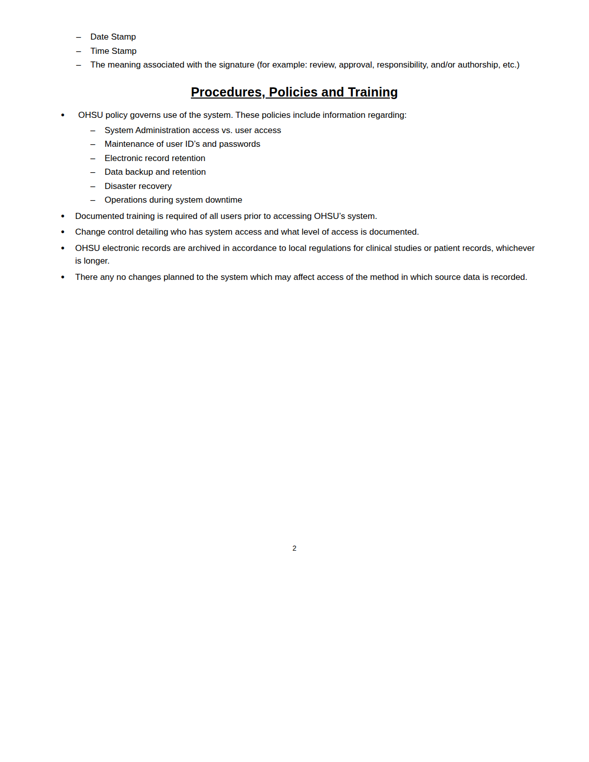Date Stamp
Time Stamp
The meaning associated with the signature (for example: review, approval, responsibility, and/or authorship, etc.)
Procedures, Policies and Training
OHSU policy governs use of the system. These policies include information regarding:
System Administration access vs. user access
Maintenance of user ID’s and passwords
Electronic record retention
Data backup and retention
Disaster recovery
Operations during system downtime
Documented training is required of all users prior to accessing OHSU’s system.
Change control detailing who has system access and what level of access is documented.
OHSU electronic records are archived in accordance to local regulations for clinical studies or patient records, whichever is longer.
There any no changes planned to the system which may affect access of the method in which source data is recorded.
2